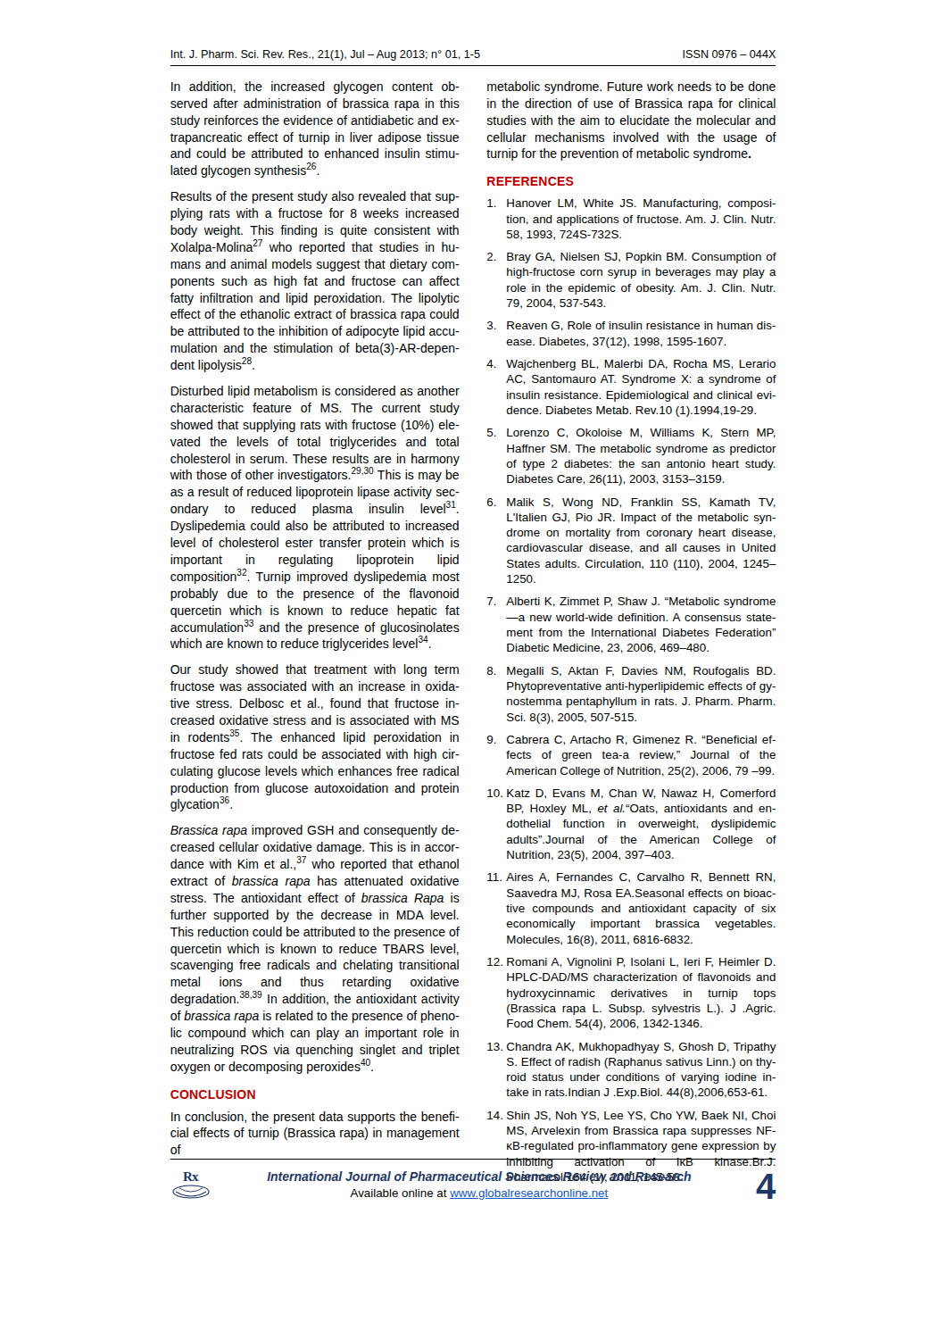Int. J. Pharm. Sci. Rev. Res., 21(1), Jul – Aug 2013; n° 01, 1-5
ISSN 0976 – 044X
In addition, the increased glycogen content observed after administration of brassica rapa in this study reinforces the evidence of antidiabetic and extrapancreatic effect of turnip in liver adipose tissue and could be attributed to enhanced insulin stimulated glycogen synthesis26.
Results of the present study also revealed that supplying rats with a fructose for 8 weeks increased body weight. This finding is quite consistent with Xolalpa-Molina27 who reported that studies in humans and animal models suggest that dietary components such as high fat and fructose can affect fatty infiltration and lipid peroxidation. The lipolytic effect of the ethanolic extract of brassica rapa could be attributed to the inhibition of adipocyte lipid accumulation and the stimulation of beta(3)-AR-dependent lipolysis28.
Disturbed lipid metabolism is considered as another characteristic feature of MS. The current study showed that supplying rats with fructose (10%) elevated the levels of total triglycerides and total cholesterol in serum. These results are in harmony with those of other investigators.29,30 This is may be as a result of reduced lipoprotein lipase activity secondary to reduced plasma insulin level31. Dyslipedemia could also be attributed to increased level of cholesterol ester transfer protein which is important in regulating lipoprotein lipid composition32. Turnip improved dyslipedemia most probably due to the presence of the flavonoid quercetin which is known to reduce hepatic fat accumulation33 and the presence of glucosinolates which are known to reduce triglycerides level34.
Our study showed that treatment with long term fructose was associated with an increase in oxidative stress. Delbosc et al., found that fructose increased oxidative stress and is associated with MS in rodents35. The enhanced lipid peroxidation in fructose fed rats could be associated with high circulating glucose levels which enhances free radical production from glucose autoxoidation and protein glycation36.
Brassica rapa improved GSH and consequently decreased cellular oxidative damage. This is in accordance with Kim et al.,37 who reported that ethanol extract of brassica rapa has attenuated oxidative stress. The antioxidant effect of brassica Rapa is further supported by the decrease in MDA level. This reduction could be attributed to the presence of quercetin which is known to reduce TBARS level, scavenging free radicals and chelating transitional metal ions and thus retarding oxidative degradation.38,39 In addition, the antioxidant activity of brassica rapa is related to the presence of phenolic compound which can play an important role in neutralizing ROS via quenching singlet and triplet oxygen or decomposing peroxides40.
CONCLUSION
In conclusion, the present data supports the beneficial effects of turnip (Brassica rapa) in management of
metabolic syndrome. Future work needs to be done in the direction of use of Brassica rapa for clinical studies with the aim to elucidate the molecular and cellular mechanisms involved with the usage of turnip for the prevention of metabolic syndrome.
REFERENCES
Hanover LM, White JS. Manufacturing, composition, and applications of fructose. Am. J. Clin. Nutr. 58, 1993, 724S-732S.
Bray GA, Nielsen SJ, Popkin BM. Consumption of high-fructose corn syrup in beverages may play a role in the epidemic of obesity. Am. J. Clin. Nutr. 79, 2004, 537-543.
Reaven G, Role of insulin resistance in human disease. Diabetes, 37(12), 1998, 1595-1607.
Wajchenberg BL, Malerbi DA, Rocha MS, Lerario AC, Santomauro AT. Syndrome X: a syndrome of insulin resistance. Epidemiological and clinical evidence. Diabetes Metab. Rev.10 (1).1994,19-29.
Lorenzo C, Okoloise M, Williams K, Stern MP, Haffner SM. The metabolic syndrome as predictor of type 2 diabetes: the san antonio heart study. Diabetes Care, 26(11), 2003, 3153–3159.
Malik S, Wong ND, Franklin SS, Kamath TV, L'Italien GJ, Pio JR. Impact of the metabolic syndrome on mortality from coronary heart disease, cardiovascular disease, and all causes in United States adults. Circulation, 110 (110), 2004, 1245–1250.
Alberti K, Zimmet P, Shaw J. “Metabolic syndrome —a new world-wide definition. A consensus statement from the International Diabetes Federation” Diabetic Medicine, 23, 2006, 469–480.
Megalli S, Aktan F, Davies NM, Roufogalis BD. Phytopreventative anti-hyperlipidemic effects of gynostemma pentaphyllum in rats. J. Pharm. Pharm. Sci. 8(3), 2005, 507-515.
Cabrera C, Artacho R, Gimenez R. “Beneficial effects of green tea-a review,” Journal of the American College of Nutrition, 25(2), 2006, 79 –99.
Katz D, Evans M, Chan W, Nawaz H, Comerford BP, Hoxley ML, et al.“Oats, antioxidants and endothelial function in overweight, dyslipidemic adults”.Journal of the American College of Nutrition, 23(5), 2004, 397–403.
Aires A, Fernandes C, Carvalho R, Bennett RN, Saavedra MJ, Rosa EA.Seasonal effects on bioactive compounds and antioxidant capacity of six economically important brassica vegetables. Molecules, 16(8), 2011, 6816-6832.
Romani A, Vignolini P, Isolani L, Ieri F, Heimler D. HPLC-DAD/MS characterization of flavonoids and hydroxycinnamic derivatives in turnip tops (Brassica rapa L. Subsp. sylvestris L.). J .Agric. Food Chem. 54(4), 2006, 1342-1346.
Chandra AK, Mukhopadhyay S, Ghosh D, Tripathy S. Effect of radish (Raphanus sativus Linn.) on thyroid status under conditions of varying iodine intake in rats.Indian J .Exp.Biol. 44(8),2006,653-61.
Shin JS, Noh YS, Lee YS, Cho YW, Baek NI, Choi MS, Arvelexin from Brassica rapa suppresses NF-κB-regulated pro-inflammatory gene expression by inhibiting activation of IκB kinase.Br.J. Pharmacol.164 (1), 2011, 145-58.
R x
International Journal of Pharmaceutical Sciences Review and Research
Available online at www.globalresearchonline.net
4